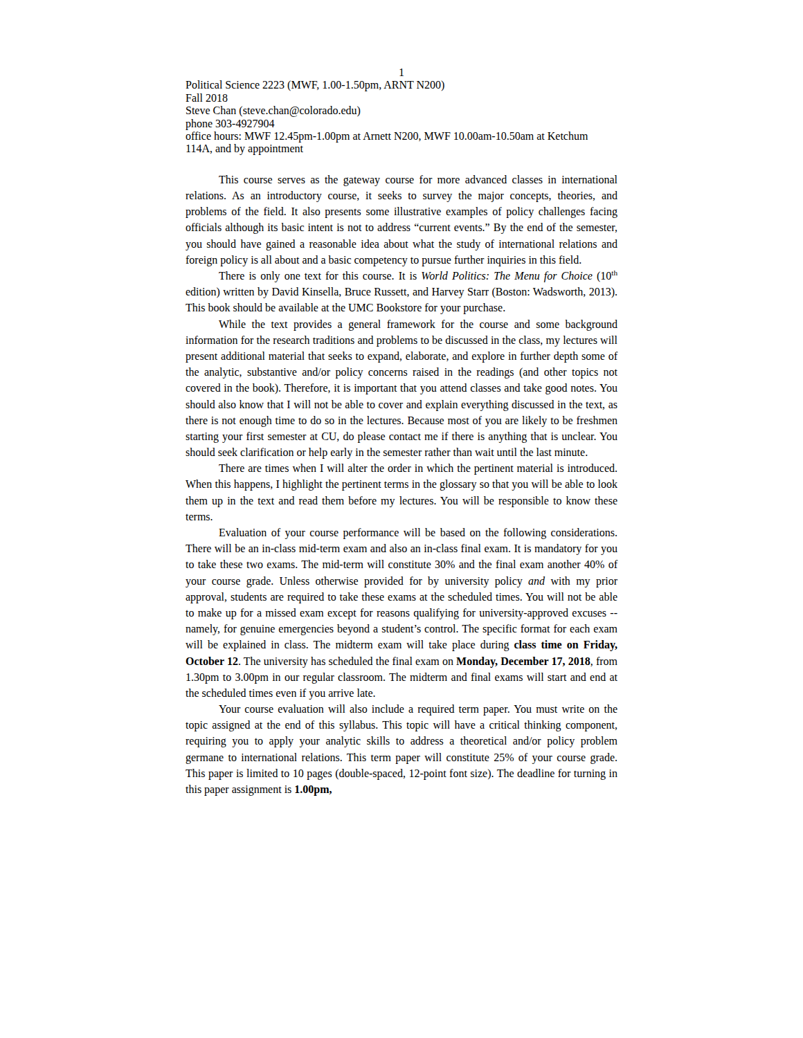1
Political Science 2223 (MWF, 1.00-1.50pm, ARNT N200)
Fall 2018
Steve Chan (steve.chan@colorado.edu)
phone 303-4927904
office hours: MWF 12.45pm-1.00pm at Arnett N200, MWF 10.00am-10.50am at Ketchum 114A, and by appointment
This course serves as the gateway course for more advanced classes in international relations. As an introductory course, it seeks to survey the major concepts, theories, and problems of the field. It also presents some illustrative examples of policy challenges facing officials although its basic intent is not to address “current events.” By the end of the semester, you should have gained a reasonable idea about what the study of international relations and foreign policy is all about and a basic competency to pursue further inquiries in this field.
There is only one text for this course. It is World Politics: The Menu for Choice (10th edition) written by David Kinsella, Bruce Russett, and Harvey Starr (Boston: Wadsworth, 2013). This book should be available at the UMC Bookstore for your purchase.
While the text provides a general framework for the course and some background information for the research traditions and problems to be discussed in the class, my lectures will present additional material that seeks to expand, elaborate, and explore in further depth some of the analytic, substantive and/or policy concerns raised in the readings (and other topics not covered in the book). Therefore, it is important that you attend classes and take good notes. You should also know that I will not be able to cover and explain everything discussed in the text, as there is not enough time to do so in the lectures. Because most of you are likely to be freshmen starting your first semester at CU, do please contact me if there is anything that is unclear. You should seek clarification or help early in the semester rather than wait until the last minute.
There are times when I will alter the order in which the pertinent material is introduced. When this happens, I highlight the pertinent terms in the glossary so that you will be able to look them up in the text and read them before my lectures. You will be responsible to know these terms.
Evaluation of your course performance will be based on the following considerations. There will be an in-class mid-term exam and also an in-class final exam. It is mandatory for you to take these two exams. The mid-term will constitute 30% and the final exam another 40% of your course grade. Unless otherwise provided for by university policy and with my prior approval, students are required to take these exams at the scheduled times. You will not be able to make up for a missed exam except for reasons qualifying for university-approved excuses -- namely, for genuine emergencies beyond a student’s control. The specific format for each exam will be explained in class. The midterm exam will take place during class time on Friday, October 12. The university has scheduled the final exam on Monday, December 17, 2018, from 1.30pm to 3.00pm in our regular classroom. The midterm and final exams will start and end at the scheduled times even if you arrive late.
Your course evaluation will also include a required term paper. You must write on the topic assigned at the end of this syllabus. This topic will have a critical thinking component, requiring you to apply your analytic skills to address a theoretical and/or policy problem germane to international relations. This term paper will constitute 25% of your course grade. This paper is limited to 10 pages (double-spaced, 12-point font size). The deadline for turning in this paper assignment is 1.00pm,